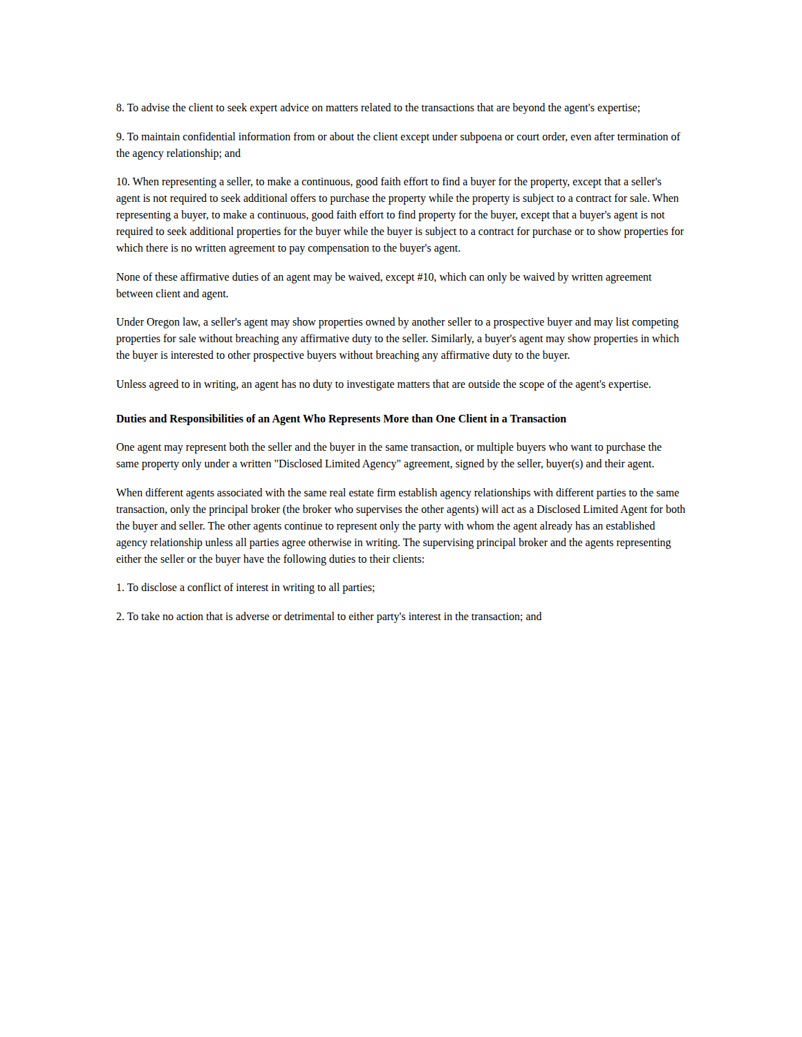8. To advise the client to seek expert advice on matters related to the transactions that are beyond the agent's expertise;
9. To maintain confidential information from or about the client except under subpoena or court order, even after termination of the agency relationship; and
10. When representing a seller, to make a continuous, good faith effort to find a buyer for the property, except that a seller's agent is not required to seek additional offers to purchase the property while the property is subject to a contract for sale. When representing a buyer, to make a continuous, good faith effort to find property for the buyer, except that a buyer's agent is not required to seek additional properties for the buyer while the buyer is subject to a contract for purchase or to show properties for which there is no written agreement to pay compensation to the buyer's agent.
None of these affirmative duties of an agent may be waived, except #10, which can only be waived by written agreement between client and agent.
Under Oregon law, a seller's agent may show properties owned by another seller to a prospective buyer and may list competing properties for sale without breaching any affirmative duty to the seller. Similarly, a buyer's agent may show properties in which the buyer is interested to other prospective buyers without breaching any affirmative duty to the buyer.
Unless agreed to in writing, an agent has no duty to investigate matters that are outside the scope of the agent's expertise.
Duties and Responsibilities of an Agent Who Represents More than One Client in a Transaction
One agent may represent both the seller and the buyer in the same transaction, or multiple buyers who want to purchase the same property only under a written "Disclosed Limited Agency" agreement, signed by the seller, buyer(s) and their agent.
When different agents associated with the same real estate firm establish agency relationships with different parties to the same transaction, only the principal broker (the broker who supervises the other agents) will act as a Disclosed Limited Agent for both the buyer and seller. The other agents continue to represent only the party with whom the agent already has an established agency relationship unless all parties agree otherwise in writing. The supervising principal broker and the agents representing either the seller or the buyer have the following duties to their clients:
1. To disclose a conflict of interest in writing to all parties;
2. To take no action that is adverse or detrimental to either party's interest in the transaction; and